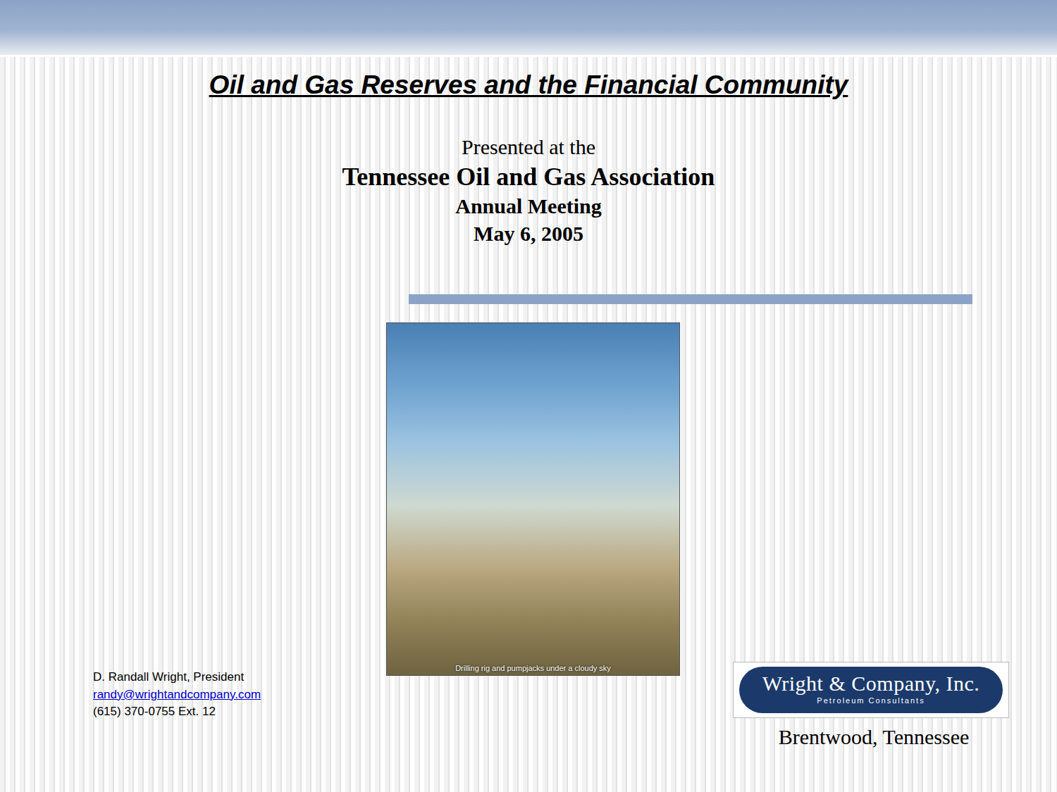Oil and Gas Reserves and the Financial Community
Presented at the
Tennessee Oil and Gas Association
Annual Meeting
May 6, 2005
Drilling rig and pumpjacks under a cloudy sky
D. Randall Wright, President
randy@wrightandcompany.com
(615) 370-0755 Ext. 12
Wright & Company, Inc.
Petroleum Consultants
Brentwood, Tennessee